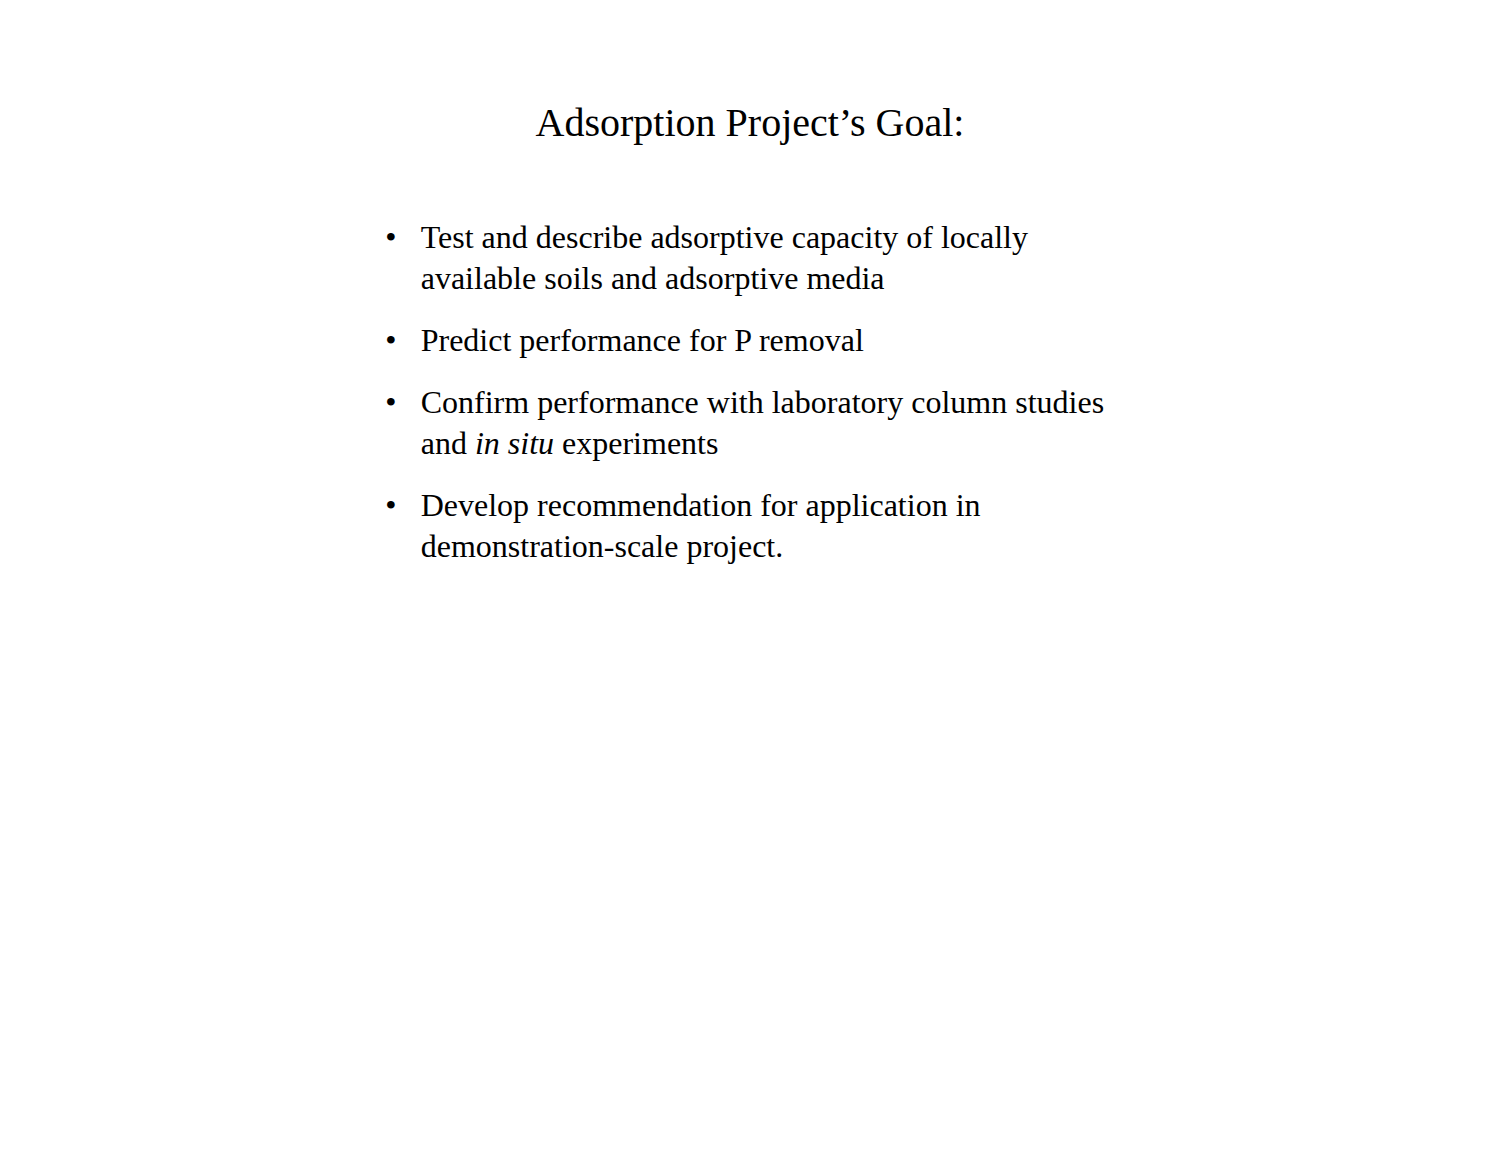Adsorption Project’s Goal:
Test and describe adsorptive capacity of locally available soils and adsorptive media
Predict performance for P removal
Confirm performance with laboratory column studies and in situ experiments
Develop recommendation for application in demonstration-scale project.